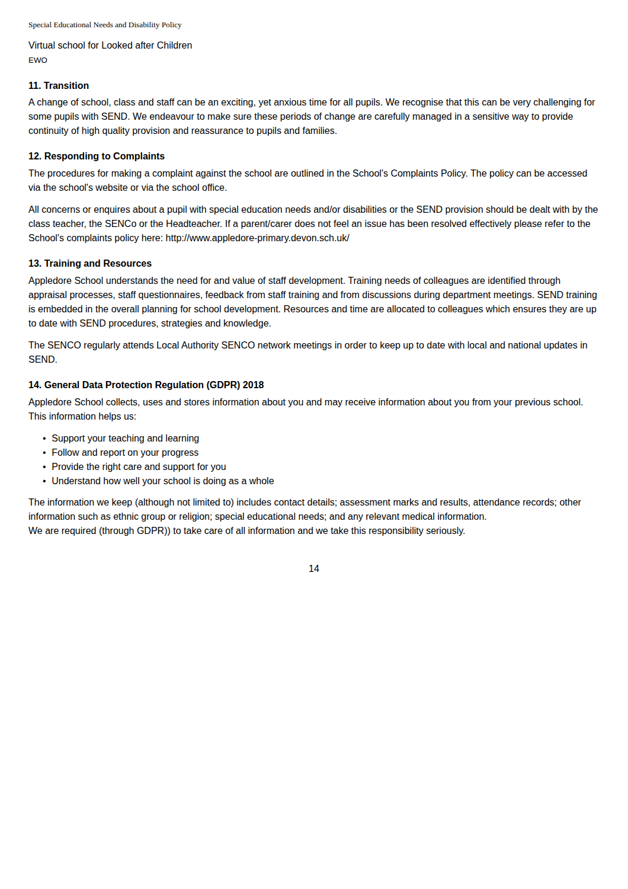Special Educational Needs and Disability Policy
Virtual school for Looked after Children
EWO
11. Transition
A change of school, class and staff can be an exciting, yet anxious time for all pupils. We recognise that this can be very challenging for some pupils with SEND. We endeavour to make sure these periods of change are carefully managed in a sensitive way to provide continuity of high quality provision and reassurance to pupils and families.
12. Responding to Complaints
The procedures for making a complaint against the school are outlined in the School's Complaints Policy. The policy can be accessed via the school's website or via the school office.
All concerns or enquires about a pupil with special education needs and/or disabilities or the SEND provision should be dealt with by the class teacher, the SENCo or the Headteacher. If a parent/carer does not feel an issue has been resolved effectively please refer to the School's complaints policy here: http://www.appledore-primary.devon.sch.uk/
13. Training and Resources
Appledore School understands the need for and value of staff development. Training needs of colleagues are identified through appraisal processes, staff questionnaires, feedback from staff training and from discussions during department meetings. SEND training is embedded in the overall planning for school development. Resources and time are allocated to colleagues which ensures they are up to date with SEND procedures, strategies and knowledge.
The SENCO regularly attends Local Authority SENCO network meetings in order to keep up to date with local and national updates in SEND.
14. General Data Protection Regulation (GDPR) 2018
Appledore School collects, uses and stores information about you and may receive information about you from your previous school. This information helps us:
Support your teaching and learning
Follow and report on your progress
Provide the right care and support for you
Understand how well your school is doing as a whole
The information we keep (although not limited to) includes contact details; assessment marks and results, attendance records; other information such as ethnic group or religion; special educational needs; and any relevant medical information.
We are required (through GDPR)) to take care of all information and we take this responsibility seriously.
14